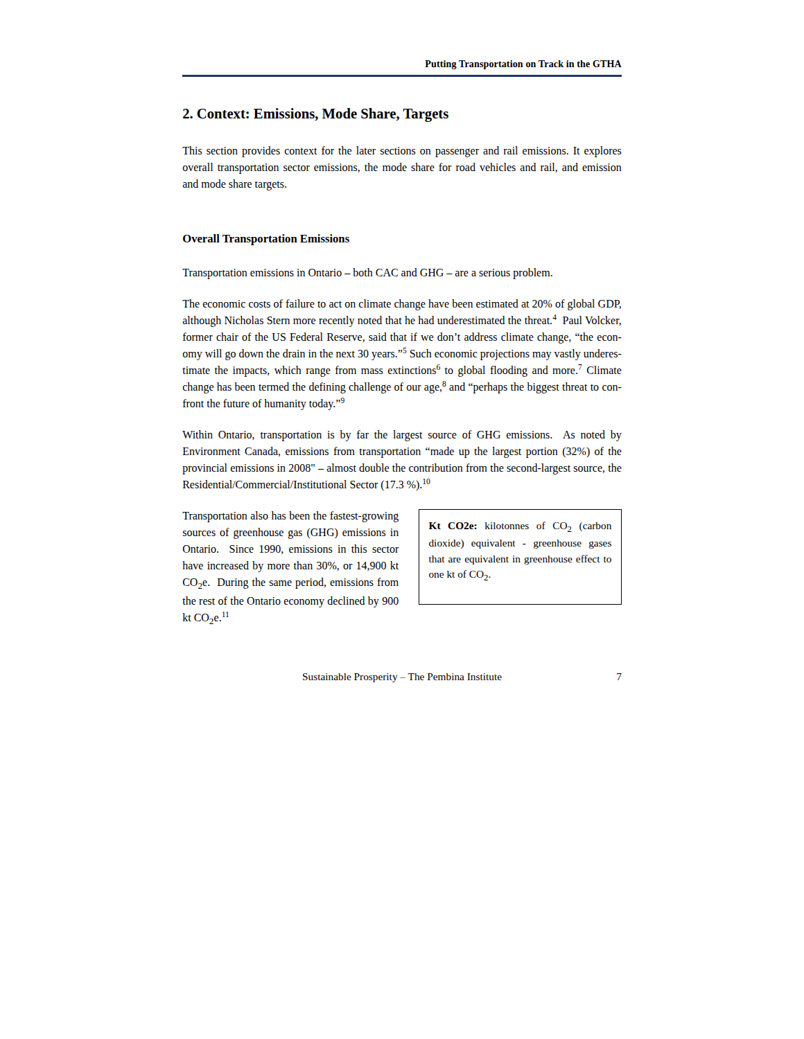Putting Transportation on Track in the GTHA
2. Context: Emissions, Mode Share, Targets
This section provides context for the later sections on passenger and rail emissions. It explores overall transportation sector emissions, the mode share for road vehicles and rail, and emission and mode share targets.
Overall Transportation Emissions
Transportation emissions in Ontario – both CAC and GHG – are a serious problem.
The economic costs of failure to act on climate change have been estimated at 20% of global GDP, although Nicholas Stern more recently noted that he had underestimated the threat.4 Paul Volcker, former chair of the US Federal Reserve, said that if we don’t address climate change, “the economy will go down the drain in the next 30 years.”5 Such economic projections may vastly underestimate the impacts, which range from mass extinctions6 to global flooding and more.7 Climate change has been termed the defining challenge of our age,8 and “perhaps the biggest threat to confront the future of humanity today.”9
Within Ontario, transportation is by far the largest source of GHG emissions. As noted by Environment Canada, emissions from transportation “made up the largest portion (32%) of the provincial emissions in 2008" – almost double the contribution from the second-largest source, the Residential/Commercial/Institutional Sector (17.3 %).10
Transportation also has been the fastest-growing sources of greenhouse gas (GHG) emissions in Ontario. Since 1990, emissions in this sector have increased by more than 30%, or 14,900 kt CO2e. During the same period, emissions from the rest of the Ontario economy declined by 900 kt CO2e.11
Kt CO2e: kilotonnes of CO2 (carbon dioxide) equivalent - greenhouse gases that are equivalent in greenhouse effect to one kt of CO2.
Sustainable Prosperity – The Pembina Institute
7